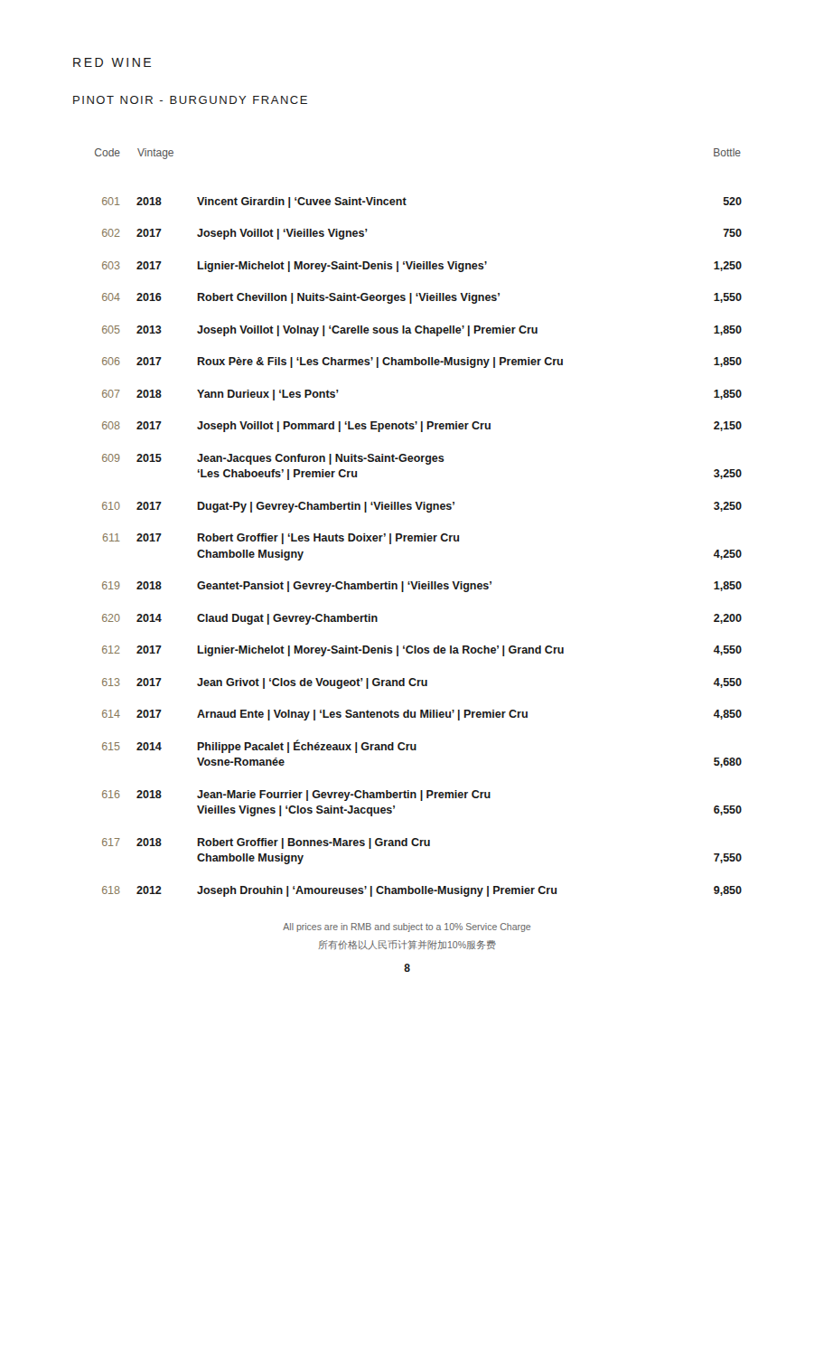Red Wine
Pinot Noir - Burgundy France
| Code | Vintage | | Bottle |
| --- | --- | --- | --- |
| 601 | 2018 | Vincent Girardin / ‘Cuvee Saint-Vincent | 520 |
| 602 | 2017 | Joseph Voillot / ‘Vieilles Vignes’ | 750 |
| 603 | 2017 | Lignier-Michelot / Morey-Saint-Denis / ‘Vieilles Vignes’ | 1,250 |
| 604 | 2016 | Robert Chevillon / Nuits-Saint-Georges / ‘Vieilles Vignes’ | 1,550 |
| 605 | 2013 | Joseph Voillot / Volnay / ‘Carelle sous la Chapelle’ / Premier Cru | 1,850 |
| 606 | 2017 | Roux Père & Fils / ‘Les Charmes’ / Chambolle-Musigny / Premier Cru | 1,850 |
| 607 | 2018 | Yann Durieux / ‘Les Ponts’ | 1,850 |
| 608 | 2017 | Joseph Voillot / Pommard / ‘Les Epenots’ / Premier Cru | 2,150 |
| 609 | 2015 | Jean-Jacques Confuron / Nuits-Saint-Georges ‘Les Chaboeufs’ / Premier Cru | 3,250 |
| 610 | 2017 | Dugat-Py / Gevrey-Chambertin / ‘Vieilles Vignes’ | 3,250 |
| 611 | 2017 | Robert Groffier / ‘Les Hauts Doixer’ / Premier Cru Chambolle Musigny | 4,250 |
| 619 | 2018 | Geantet-Pansiot / Gevrey-Chambertin / ‘Vieilles Vignes’ | 1,850 |
| 620 | 2014 | Claud Dugat / Gevrey-Chambertin | 2,200 |
| 612 | 2017 | Lignier-Michelot / Morey-Saint-Denis / ‘Clos de la Roche’ / Grand Cru | 4,550 |
| 613 | 2017 | Jean Grivot / ‘Clos de Vougeot’ / Grand Cru | 4,550 |
| 614 | 2017 | Arnaud Ente / Volnay / ‘Les Santenots du Milieu’ / Premier Cru | 4,850 |
| 615 | 2014 | Philippe Pacalet / Échézeaux / Grand Cru Vosne-Romanée | 5,680 |
| 616 | 2018 | Jean-Marie Fourrier / Gevrey-Chambertin / Premier Cru Vieilles Vignes / ‘Clos Saint-Jacques’ | 6,550 |
| 617 | 2018 | Robert Groffier / Bonnes-Mares / Grand Cru Chambolle Musigny | 7,550 |
| 618 | 2012 | Joseph Drouhin / ‘Amoureuses’ / Chambolle-Musigny / Premier Cru | 9,850 |
All prices are in RMB and subject to a 10% Service Charge
所有价格以人民币计算并附加10%服务费
8